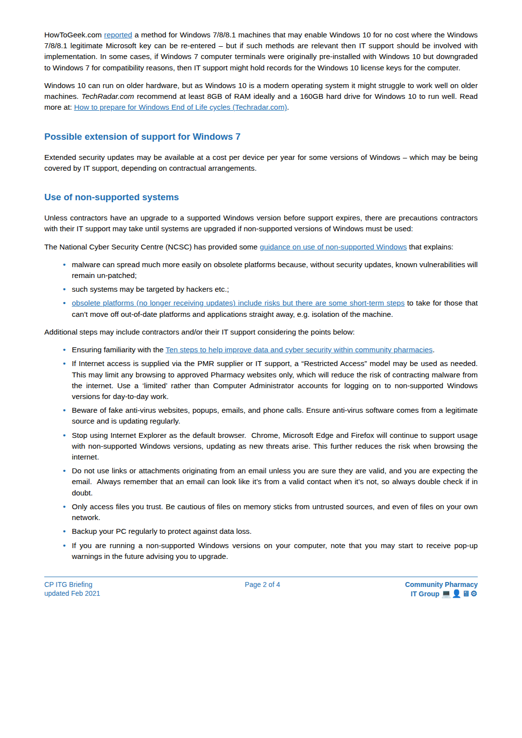HowToGeek.com reported a method for Windows 7/8/8.1 machines that may enable Windows 10 for no cost where the Windows 7/8/8.1 legitimate Microsoft key can be re-entered – but if such methods are relevant then IT support should be involved with implementation. In some cases, if Windows 7 computer terminals were originally pre-installed with Windows 10 but downgraded to Windows 7 for compatibility reasons, then IT support might hold records for the Windows 10 license keys for the computer.
Windows 10 can run on older hardware, but as Windows 10 is a modern operating system it might struggle to work well on older machines. TechRadar.com recommend at least 8GB of RAM ideally and a 160GB hard drive for Windows 10 to run well. Read more at: How to prepare for Windows End of Life cycles (Techradar.com).
Possible extension of support for Windows 7
Extended security updates may be available at a cost per device per year for some versions of Windows – which may be being covered by IT support, depending on contractual arrangements.
Use of non-supported systems
Unless contractors have an upgrade to a supported Windows version before support expires, there are precautions contractors with their IT support may take until systems are upgraded if non-supported versions of Windows must be used:
The National Cyber Security Centre (NCSC) has provided some guidance on use of non-supported Windows that explains:
malware can spread much more easily on obsolete platforms because, without security updates, known vulnerabilities will remain un-patched;
such systems may be targeted by hackers etc.;
obsolete platforms (no longer receiving updates) include risks but there are some short-term steps to take for those that can’t move off out-of-date platforms and applications straight away, e.g. isolation of the machine.
Additional steps may include contractors and/or their IT support considering the points below:
Ensuring familiarity with the Ten steps to help improve data and cyber security within community pharmacies.
If Internet access is supplied via the PMR supplier or IT support, a “Restricted Access” model may be used as needed. This may limit any browsing to approved Pharmacy websites only, which will reduce the risk of contracting malware from the internet. Use a ‘limited’ rather than Computer Administrator accounts for logging on to non-supported Windows versions for day-to-day work.
Beware of fake anti-virus websites, popups, emails, and phone calls. Ensure anti-virus software comes from a legitimate source and is updating regularly.
Stop using Internet Explorer as the default browser. Chrome, Microsoft Edge and Firefox will continue to support usage with non-supported Windows versions, updating as new threats arise. This further reduces the risk when browsing the internet.
Do not use links or attachments originating from an email unless you are sure they are valid, and you are expecting the email. Always remember that an email can look like it’s from a valid contact when it’s not, so always double check if in doubt.
Only access files you trust. Be cautious of files on memory sticks from untrusted sources, and even of files on your own network.
Backup your PC regularly to protect against data loss.
If you are running a non-supported Windows versions on your computer, note that you may start to receive pop-up warnings in the future advising you to upgrade.
CP ITG Briefing
updated Feb 2021
Page 2 of 4
Community Pharmacy
IT Group 💻👤🖥⚙